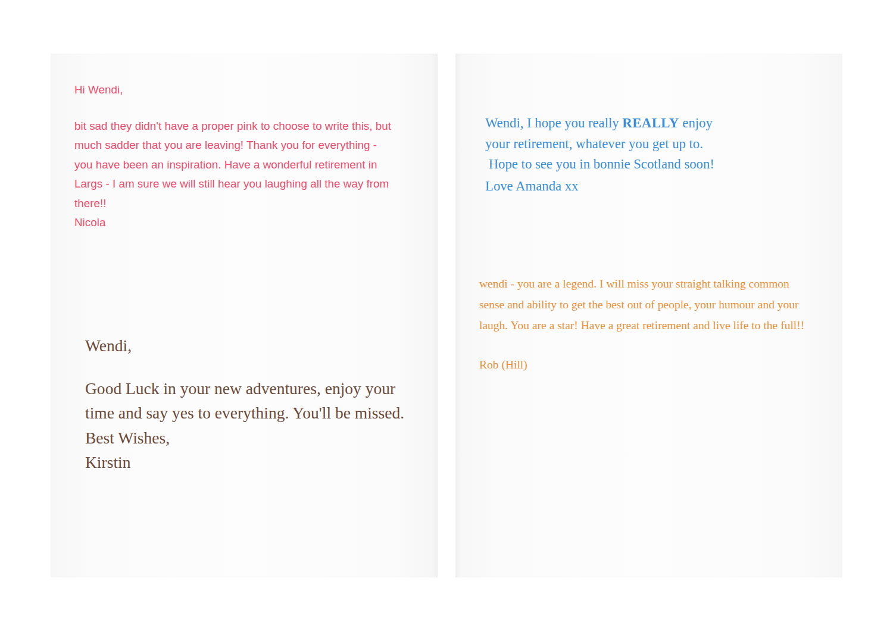Hi Wendi,
bit sad they didn't have a proper pink to choose to write this, but much sadder that you are leaving! Thank you for everything - you have been an inspiration. Have a wonderful retirement in Largs - I am sure we will still hear you laughing all the way from there!!
Nicola
Wendi,
Good Luck in your new adventures, enjoy your time and say yes to everything. You'll be missed. Best Wishes,
Kirstin
Wendi, I hope you really REALLY enjoy your retirement, whatever you get up to. Hope to see you in bonnie Scotland soon!
Love Amanda xx
wendi - you are a legend. I will miss your straight talking common sense and ability to get the best out of people, your humour and your laugh. You are a star! Have a great retirement and live life to the full!!
Rob (Hill)